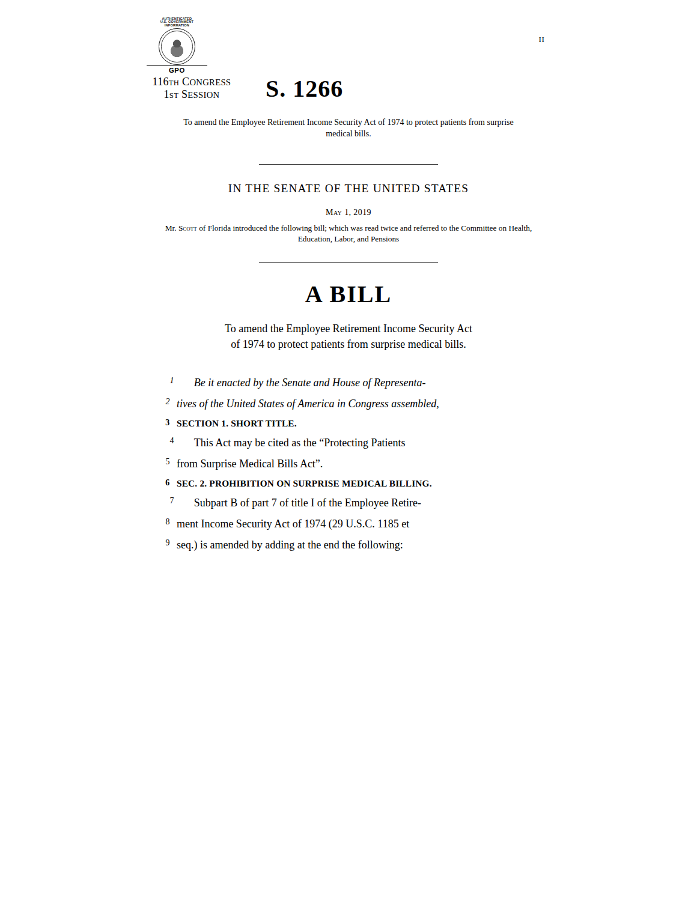AUTHENTICATED
U.S. GOVERNMENT
INFORMATION
GPO
II
116TH CONGRESS 1ST SESSION
S. 1266
To amend the Employee Retirement Income Security Act of 1974 to protect patients from surprise medical bills.
IN THE SENATE OF THE UNITED STATES
May 1, 2019
Mr. Scott of Florida introduced the following bill; which was read twice and referred to the Committee on Health, Education, Labor, and Pensions
A BILL
To amend the Employee Retirement Income Security Act
of 1974 to protect patients from surprise medical bills.
Be it enacted by the Senate and House of Representa-
tives of the United States of America in Congress assembled,
SECTION 1. SHORT TITLE.
This Act may be cited as the “Protecting Patients
from Surprise Medical Bills Act”.
SEC. 2. PROHIBITION ON SURPRISE MEDICAL BILLING.
Subpart B of part 7 of title I of the Employee Retire-
ment Income Security Act of 1974 (29 U.S.C. 1185 et
seq.) is amended by adding at the end the following: